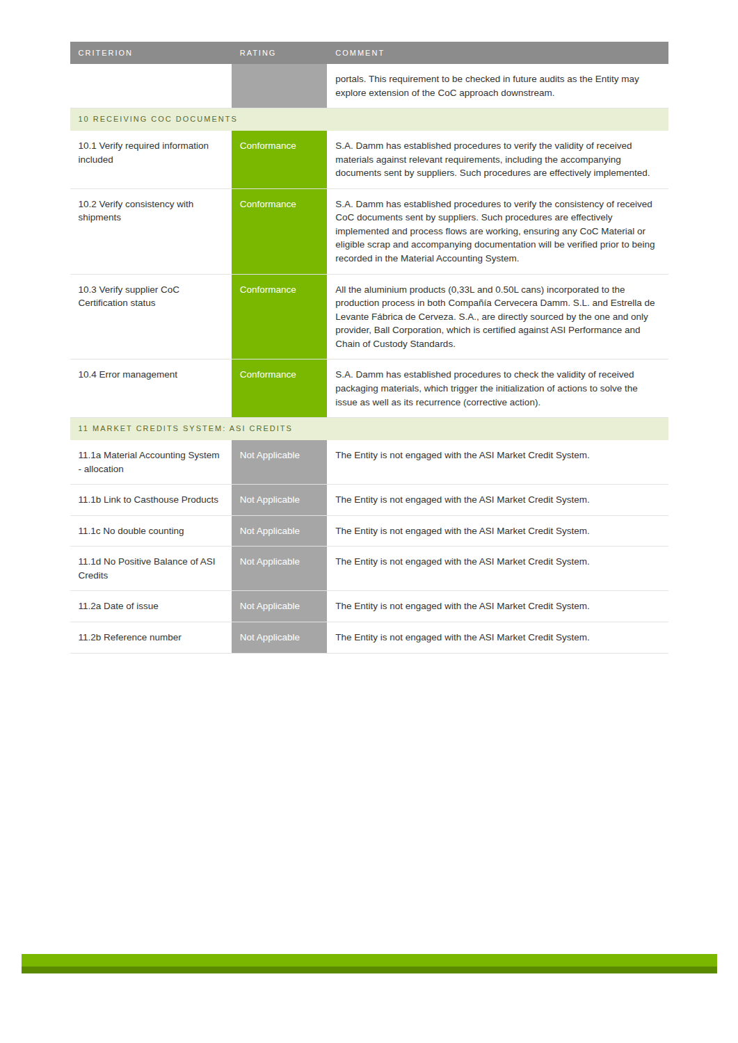| CRITERION | RATING | COMMENT |
| --- | --- | --- |
| | | portals. This requirement to be checked in future audits as the Entity may explore extension of the CoC approach downstream. |
| 10 RECEIVING COC DOCUMENTS |
| 10.1 Verify required information included | Conformance | S.A. Damm has established procedures to verify the validity of received materials against relevant requirements, including the accompanying documents sent by suppliers. Such procedures are effectively implemented. |
| 10.2 Verify consistency with shipments | Conformance | S.A. Damm has established procedures to verify the consistency of received CoC documents sent by suppliers. Such procedures are effectively implemented and process flows are working, ensuring any CoC Material or eligible scrap and accompanying documentation will be verified prior to being recorded in the Material Accounting System. |
| 10.3 Verify supplier CoC Certification status | Conformance | All the aluminium products (0,33L and 0.50L cans) incorporated to the production process in both Compañía Cervecera Damm. S.L. and Estrella de Levante Fábrica de Cerveza. S.A., are directly sourced by the one and only provider, Ball Corporation, which is certified against ASI Performance and Chain of Custody Standards. |
| 10.4 Error management | Conformance | S.A. Damm has established procedures to check the validity of received packaging materials, which trigger the initialization of actions to solve the issue as well as its recurrence (corrective action). |
| 11 MARKET CREDITS SYSTEM: ASI CREDITS |
| 11.1a Material Accounting System - allocation | Not Applicable | The Entity is not engaged with the ASI Market Credit System. |
| 11.1b Link to Casthouse Products | Not Applicable | The Entity is not engaged with the ASI Market Credit System. |
| 11.1c No double counting | Not Applicable | The Entity is not engaged with the ASI Market Credit System. |
| 11.1d No Positive Balance of ASI Credits | Not Applicable | The Entity is not engaged with the ASI Market Credit System. |
| 11.2a Date of issue | Not Applicable | The Entity is not engaged with the ASI Market Credit System. |
| 11.2b Reference number | Not Applicable | The Entity is not engaged with the ASI Market Credit System. |